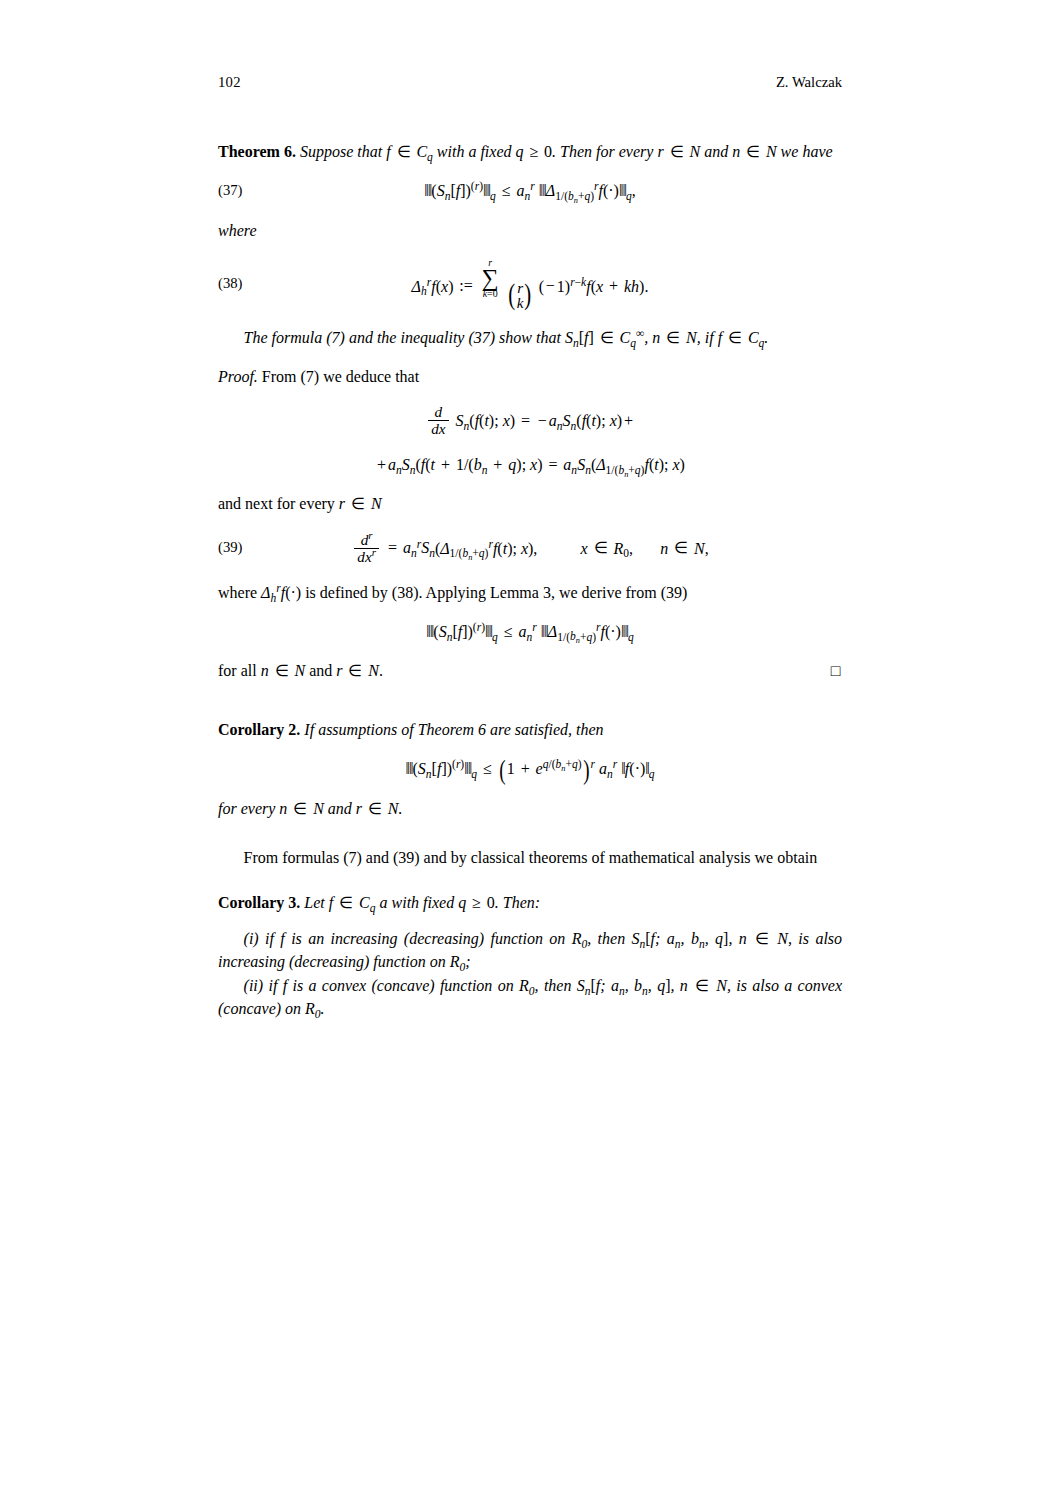102 Z. Walczak
Theorem 6. Suppose that f ∈ Cq with a fixed q ≥ 0. Then for every r ∈ N and n ∈ N we have
(37)
‖‖(Sn[f])(r)‖‖q ≤ anr ‖‖Δ1/(bn+q)rf(·)‖‖q,
where
(38)
Δhrf(x) := r∑k=0 (rk) (−1)r−kf(x + kh).
The formula (7) and the inequality (37) show that Sn[f] ∈ Cq∞, n ∈ N, if f ∈ Cq.
Proof. From (7) we deduce that
ddx Sn(f(t); x) = −an Sn(f(t); x)+
+an Sn(f(t + 1/(bn + q); x) = an Sn(Δ1/(bn+q)f(t); x)
and next for every r ∈ N
(39)
dr dxr = anrSn(Δ1/(bn+q)rf(t); x), x ∈ R0, n ∈ N,
where Δhrf(·) is defined by (38). Applying Lemma 3, we derive from (39)
‖‖(Sn[f])(r)‖‖q ≤ anr ‖‖Δ1/(bn+q)rf(·)‖‖q
for all n ∈ N and r ∈ N.□
Corollary 2. If assumptions of Theorem 6 are satisfied, then
‖‖(Sn[f])(r)‖‖q ≤ (1 + eq/(bn+q))r anr ‖f(·)‖q
for every n ∈ N and r ∈ N.
From formulas (7) and (39) and by classical theorems of mathematical analysis we obtain
Corollary 3. Let f ∈ Cq a with fixed q ≥ 0. Then:
(i) if f is an increasing (decreasing) function on R0, then Sn[f; an, bn, q], n ∈ N, is also increasing (decreasing) function on R0;
(ii) if f is a convex (concave) function on R0, then Sn[f; an, bn, q], n ∈ N, is also a convex (concave) on R0.